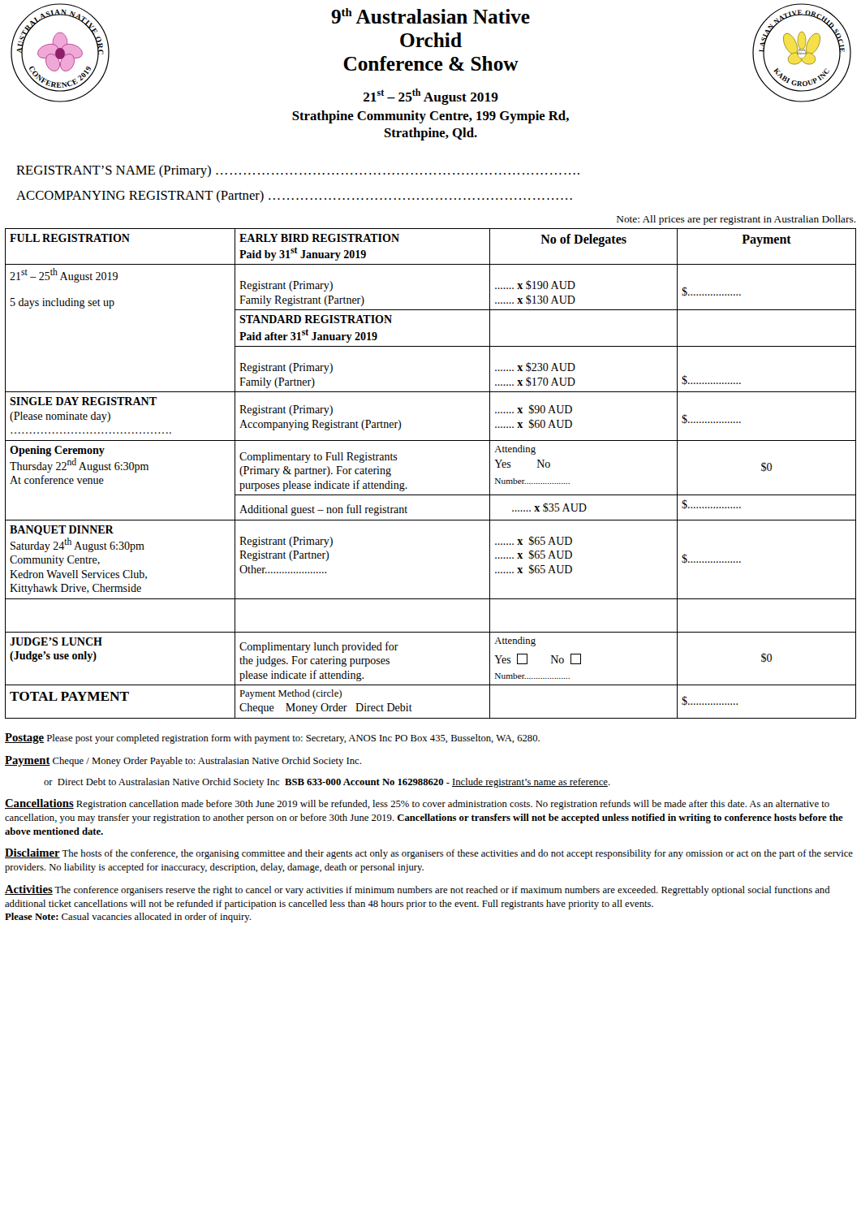9TH AUSTRALASIAN NATIVE ORCHID CONFERENCE 2019
9th Australasian Native
Orchid
Conference & Show
21st – 25th August 2019
Strathpine Community Centre, 199 Gympie Rd,
Strathpine, Qld.
AUSTRALASIAN NATIVE ORCHID SOCIETY (Qld) KABI GROUP INC Diuris sulphurea
REGISTRANT’S NAME (Primary) …………………………………………………………………….
ACCOMPANYING REGISTRANT (Partner) …………………………………………………………
Note: All prices are per registrant in Australian Dollars.
| FULL REGISTRATION | EARLY BIRD REGISTRATION Paid by 31 st January 2019 | No of Delegates | Payment |
| 21 st – 25 th August 2019 5 days including set up | Registrant (Primary) Family Registrant (Partner) | ....... x $190 AUD ....... x $130 AUD | $................... |
| STANDARD REGISTRATION Paid after 31 st January 2019 | | |
| Registrant (Primary) Family (Partner) | ....... x $230 AUD ....... x $170 AUD | $................... |
| SINGLE DAY REGISTRANT (Please nominate day) ……………………………………. | Registrant (Primary) Accompanying Registrant (Partner) | ....... x $90 AUD ....... x $60 AUD | $................... |
| Opening Ceremony Thursday 22 nd August 6:30pm At conference venue | Complimentary to Full Registrants (Primary & partner). For catering purposes please indicate if attending. | Attending Yes No Number.................... | $0 |
| Additional guest – non full registrant | ....... x $35 AUD | $................... |
| BANQUET DINNER Saturday 24 th August 6:30pm Community Centre, Kedron Wavell Services Club, Kittyhawk Drive, Chermside | Registrant (Primary) Registrant (Partner) Other...................... | ....... x $65 AUD ....... x $65 AUD ....... x $65 AUD | $................... |
| JUDGE’S LUNCH (Judge’s use only) | Complimentary lunch provided for the judges. For catering purposes please indicate if attending. | Attending Yes No Number.................... | $0 |
| TOTAL PAYMENT | Payment Method (circle) Cheque Money Order Direct Debit | | $.................. |
Postage Please post your completed registration form with payment to: Secretary, ANOS Inc PO Box 435, Busselton, WA, 6280.
Payment Cheque / Money Order Payable to: Australasian Native Orchid Society Inc.
or Direct Debt to Australasian Native Orchid Society Inc BSB 633-000 Account No 162988620 - Include registrant’s name as reference.
Cancellations Registration cancellation made before 30th June 2019 will be refunded, less 25% to cover administration costs. No registration refunds will be made after this date. As an alternative to cancellation, you may transfer your registration to another person on or before 30th June 2019. Cancellations or transfers will not be accepted unless notified in writing to conference hosts before the above mentioned date.
Disclaimer The hosts of the conference, the organising committee and their agents act only as organisers of these activities and do not accept responsibility for any omission or act on the part of the service providers. No liability is accepted for inaccuracy, description, delay, damage, death or personal injury.
Activities The conference organisers reserve the right to cancel or vary activities if minimum numbers are not reached or if maximum numbers are exceeded. Regrettably optional social functions and additional ticket cancellations will not be refunded if participation is cancelled less than 48 hours prior to the event. Full registrants have priority to all events.
Please Note: Casual vacancies allocated in order of inquiry.